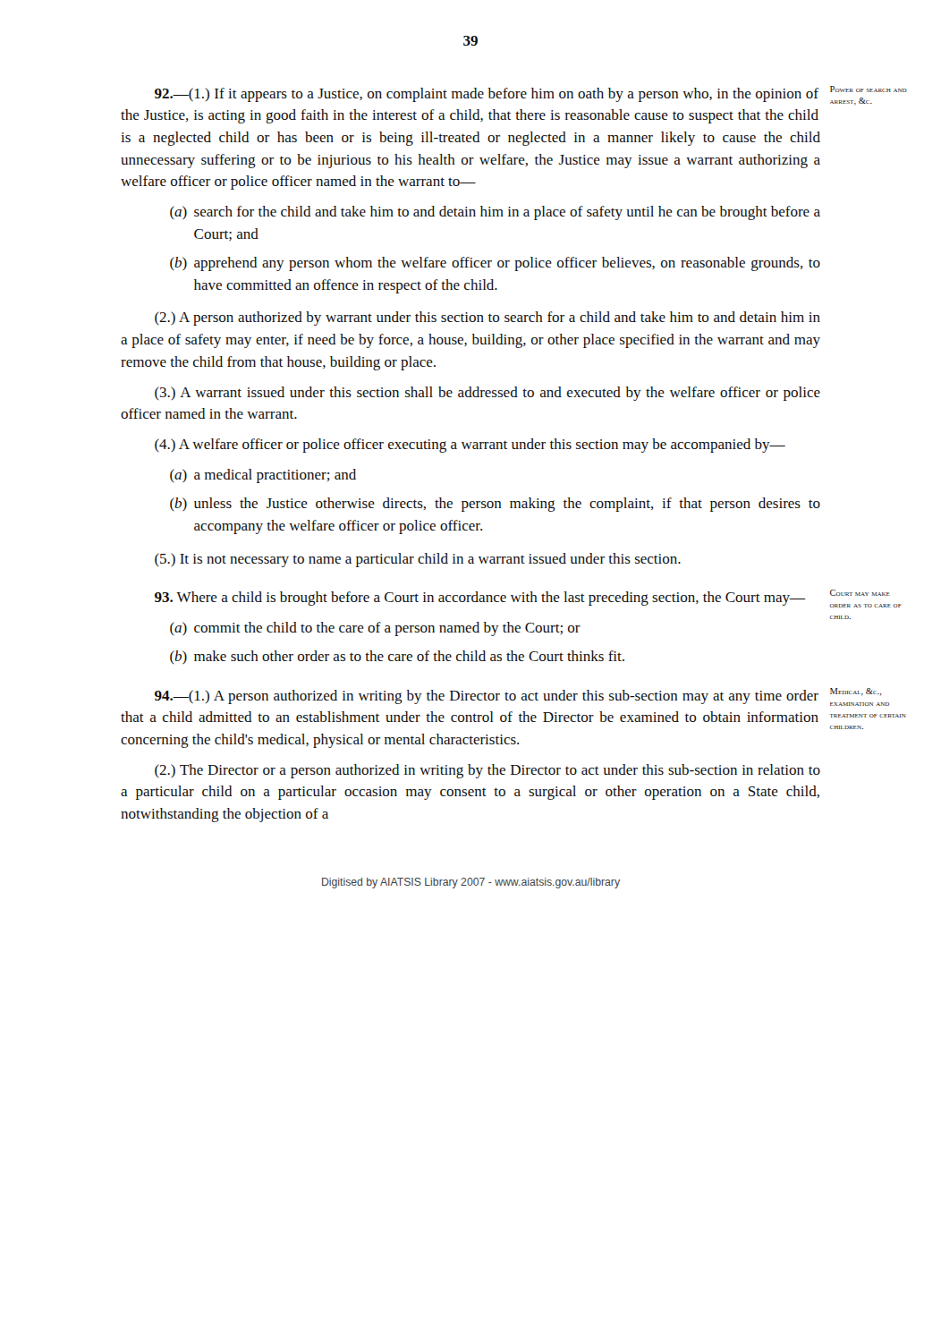39
Power of search and arrest, &c.
92.—(1.) If it appears to a Justice, on complaint made before him on oath by a person who, in the opinion of the Justice, is acting in good faith in the interest of a child, that there is reasonable cause to suspect that the child is a neglected child or has been or is being ill-treated or neglected in a manner likely to cause the child unnecessary suffering or to be injurious to his health or welfare, the Justice may issue a warrant authorizing a welfare officer or police officer named in the warrant to—
(a) search for the child and take him to and detain him in a place of safety until he can be brought before a Court; and
(b) apprehend any person whom the welfare officer or police officer believes, on reasonable grounds, to have committed an offence in respect of the child.
(2.) A person authorized by warrant under this section to search for a child and take him to and detain him in a place of safety may enter, if need be by force, a house, building, or other place specified in the warrant and may remove the child from that house, building or place.
(3.) A warrant issued under this section shall be addressed to and executed by the welfare officer or police officer named in the warrant.
(4.) A welfare officer or police officer executing a warrant under this section may be accompanied by—
(a) a medical practitioner; and
(b) unless the Justice otherwise directs, the person making the complaint, if that person desires to accompany the welfare officer or police officer.
(5.) It is not necessary to name a particular child in a warrant issued under this section.
Court may make order as to care of child.
93. Where a child is brought before a Court in accordance with the last preceding section, the Court may—
(a) commit the child to the care of a person named by the Court; or
(b) make such other order as to the care of the child as the Court thinks fit.
Medical, &c., examination and treatment of certain children.
94.—(1.) A person authorized in writing by the Director to act under this sub-section may at any time order that a child admitted to an establishment under the control of the Director be examined to obtain information concerning the child's medical, physical or mental characteristics.
(2.) The Director or a person authorized in writing by the Director to act under this sub-section in relation to a particular child on a particular occasion may consent to a surgical or other operation on a State child, notwithstanding the objection of a
Digitised by AIATSIS Library 2007 - www.aiatsis.gov.au/library